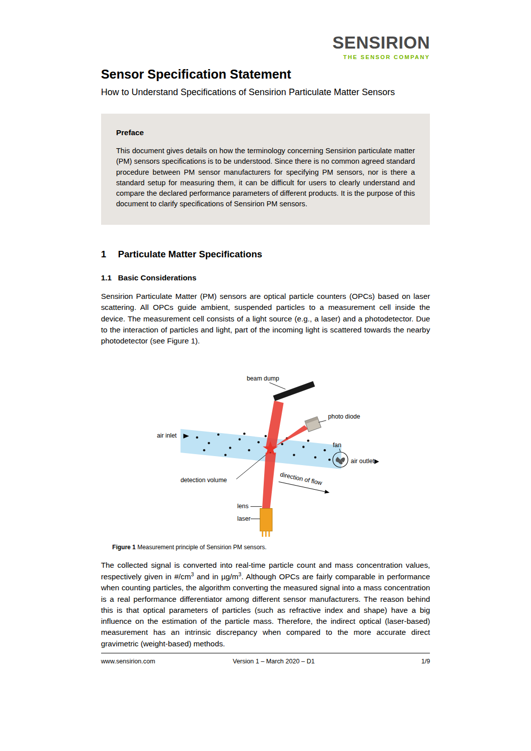SENSIRION
THE SENSOR COMPANY
Sensor Specification Statement
How to Understand Specifications of Sensirion Particulate Matter Sensors
Preface
This document gives details on how the terminology concerning Sensirion particulate matter (PM) sensors specifications is to be understood. Since there is no common agreed standard procedure between PM sensor manufacturers for specifying PM sensors, nor is there a standard setup for measuring them, it can be difficult for users to clearly understand and compare the declared performance parameters of different products. It is the purpose of this document to clarify specifications of Sensirion PM sensors.
1 Particulate Matter Specifications
1.1 Basic Considerations
Sensirion Particulate Matter (PM) sensors are optical particle counters (OPCs) based on laser scattering. All OPCs guide ambient, suspended particles to a measurement cell inside the device. The measurement cell consists of a light source (e.g., a laser) and a photodetector. Due to the interaction of particles and light, part of the incoming light is scattered towards the nearby photodetector (see Figure 1).
beam dump photo diode air inlet fan air outlet detection volume direction of flow lens laser
Figure 1 Measurement principle of Sensirion PM sensors.
The collected signal is converted into real-time particle count and mass concentration values, respectively given in #/cm3 and in µg/m3. Although OPCs are fairly comparable in performance when counting particles, the algorithm converting the measured signal into a mass concentration is a real performance differentiator among different sensor manufacturers. The reason behind this is that optical parameters of particles (such as refractive index and shape) have a big influence on the estimation of the particle mass. Therefore, the indirect optical (laser-based) measurement has an intrinsic discrepancy when compared to the more accurate direct gravimetric (weight-based) methods.
www.sensirion.com
Version 1 – March 2020 – D1
1/9